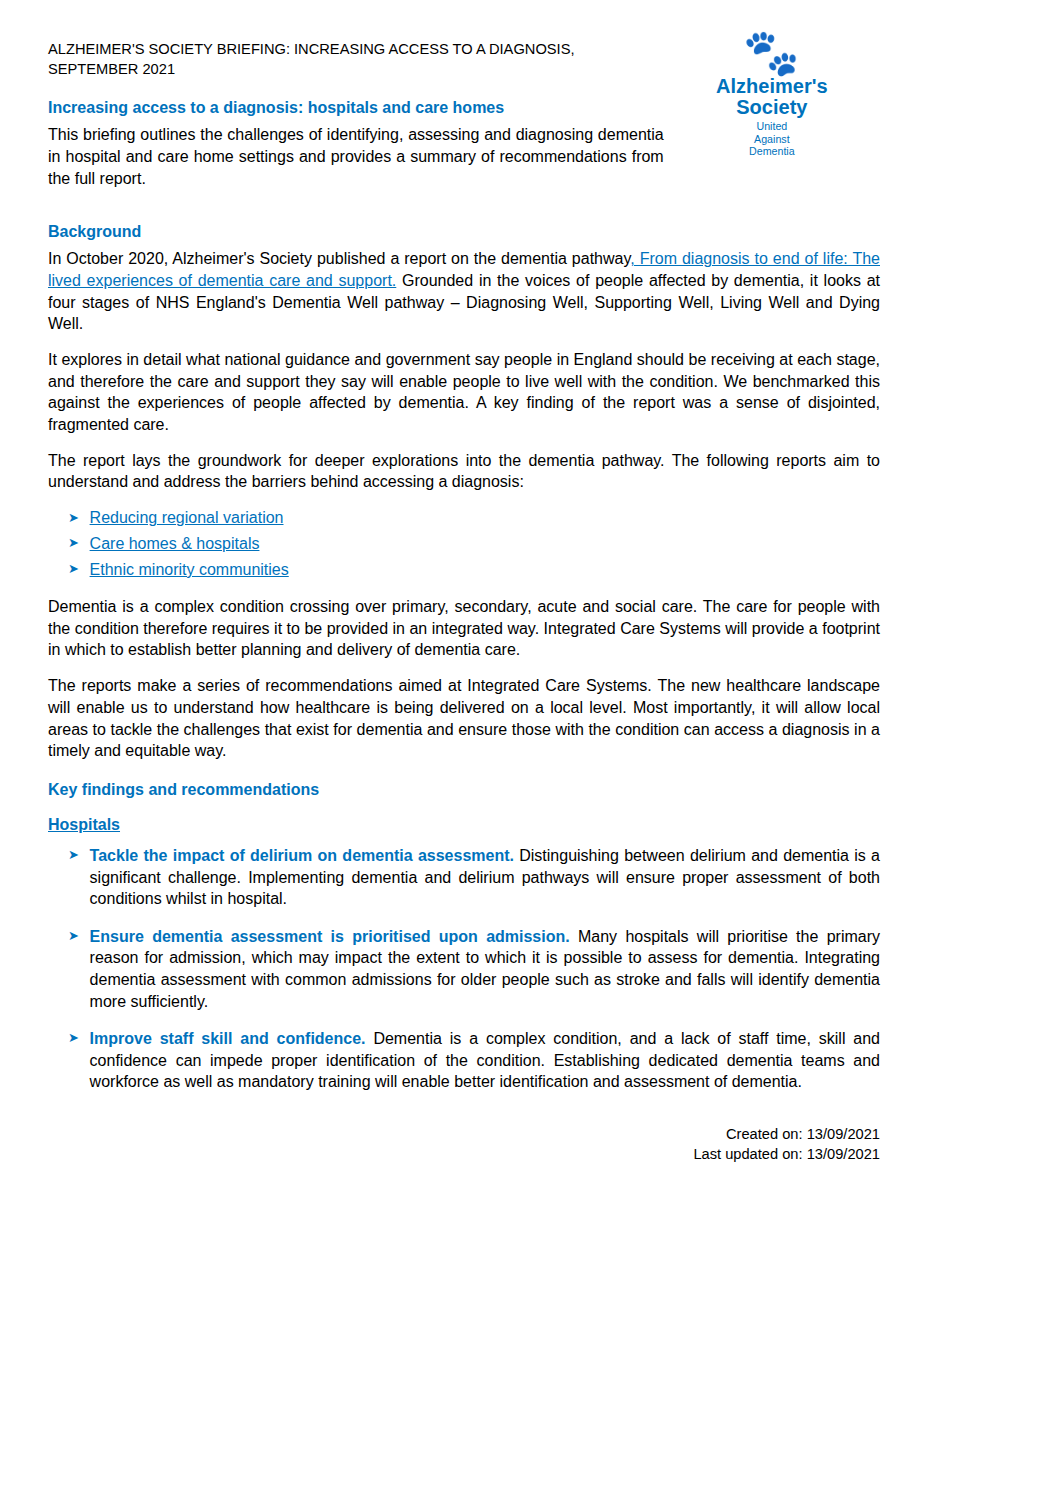🐾
Alzheimer's
Society
United
Against
Dementia
ALZHEIMER'S SOCIETY BRIEFING: INCREASING ACCESS TO A DIAGNOSIS,
SEPTEMBER 2021
Increasing access to a diagnosis: hospitals and care homes
This briefing outlines the challenges of identifying, assessing and diagnosing dementia in hospital and care home settings and provides a summary of recommendations from the full report.
Background
In October 2020, Alzheimer's Society published a report on the dementia pathway, From diagnosis to end of life: The lived experiences of dementia care and support. Grounded in the voices of people affected by dementia, it looks at four stages of NHS England's Dementia Well pathway – Diagnosing Well, Supporting Well, Living Well and Dying Well.
It explores in detail what national guidance and government say people in England should be receiving at each stage, and therefore the care and support they say will enable people to live well with the condition. We benchmarked this against the experiences of people affected by dementia. A key finding of the report was a sense of disjointed, fragmented care.
The report lays the groundwork for deeper explorations into the dementia pathway. The following reports aim to understand and address the barriers behind accessing a diagnosis:
Reducing regional variation
Care homes & hospitals
Ethnic minority communities
Dementia is a complex condition crossing over primary, secondary, acute and social care. The care for people with the condition therefore requires it to be provided in an integrated way. Integrated Care Systems will provide a footprint in which to establish better planning and delivery of dementia care.
The reports make a series of recommendations aimed at Integrated Care Systems. The new healthcare landscape will enable us to understand how healthcare is being delivered on a local level. Most importantly, it will allow local areas to tackle the challenges that exist for dementia and ensure those with the condition can access a diagnosis in a timely and equitable way.
Key findings and recommendations
Hospitals
Tackle the impact of delirium on dementia assessment. Distinguishing between delirium and dementia is a significant challenge. Implementing dementia and delirium pathways will ensure proper assessment of both conditions whilst in hospital.
Ensure dementia assessment is prioritised upon admission. Many hospitals will prioritise the primary reason for admission, which may impact the extent to which it is possible to assess for dementia. Integrating dementia assessment with common admissions for older people such as stroke and falls will identify dementia more sufficiently.
Improve staff skill and confidence. Dementia is a complex condition, and a lack of staff time, skill and confidence can impede proper identification of the condition. Establishing dedicated dementia teams and workforce as well as mandatory training will enable better identification and assessment of dementia.
Created on: 13/09/2021
Last updated on: 13/09/2021